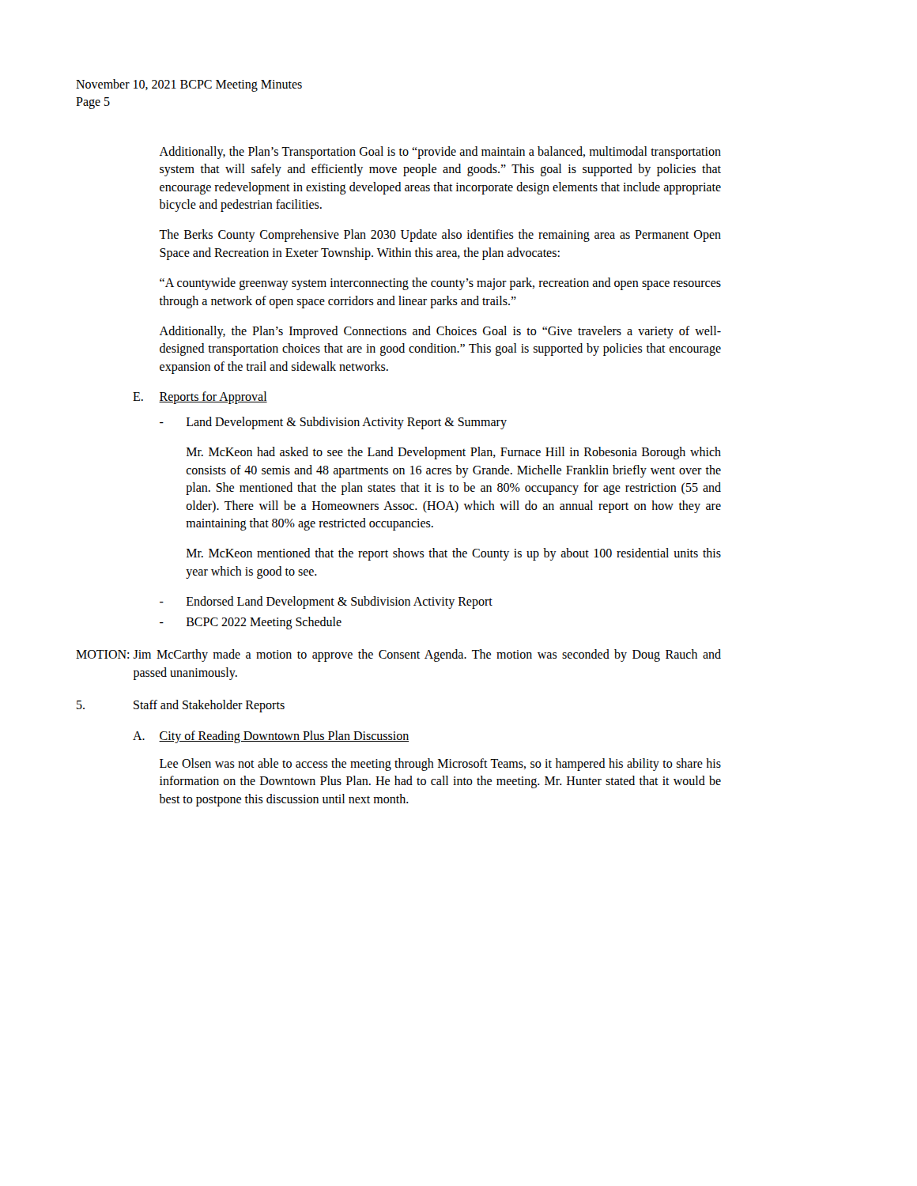November 10, 2021 BCPC Meeting Minutes
Page 5
Additionally, the Plan’s Transportation Goal is to “provide and maintain a balanced, multimodal transportation system that will safely and efficiently move people and goods.” This goal is supported by policies that encourage redevelopment in existing developed areas that incorporate design elements that include appropriate bicycle and pedestrian facilities.
The Berks County Comprehensive Plan 2030 Update also identifies the remaining area as Permanent Open Space and Recreation in Exeter Township. Within this area, the plan advocates:
“A countywide greenway system interconnecting the county’s major park, recreation and open space resources through a network of open space corridors and linear parks and trails.”
Additionally, the Plan’s Improved Connections and Choices Goal is to “Give travelers a variety of well-designed transportation choices that are in good condition.” This goal is supported by policies that encourage expansion of the trail and sidewalk networks.
E.
Reports for Approval
-
Land Development & Subdivision Activity Report & Summary
Mr. McKeon had asked to see the Land Development Plan, Furnace Hill in Robesonia Borough which consists of 40 semis and 48 apartments on 16 acres by Grande. Michelle Franklin briefly went over the plan. She mentioned that the plan states that it is to be an 80% occupancy for age restriction (55 and older). There will be a Homeowners Assoc. (HOA) which will do an annual report on how they are maintaining that 80% age restricted occupancies.
Mr. McKeon mentioned that the report shows that the County is up by about 100 residential units this year which is good to see.
-
Endorsed Land Development & Subdivision Activity Report
-
BCPC 2022 Meeting Schedule
MOTION:
Jim McCarthy made a motion to approve the Consent Agenda. The motion was seconded by Doug Rauch and passed unanimously.
5.
Staff and Stakeholder Reports
A.
City of Reading Downtown Plus Plan Discussion
Lee Olsen was not able to access the meeting through Microsoft Teams, so it hampered his ability to share his information on the Downtown Plus Plan. He had to call into the meeting. Mr. Hunter stated that it would be best to postpone this discussion until next month.